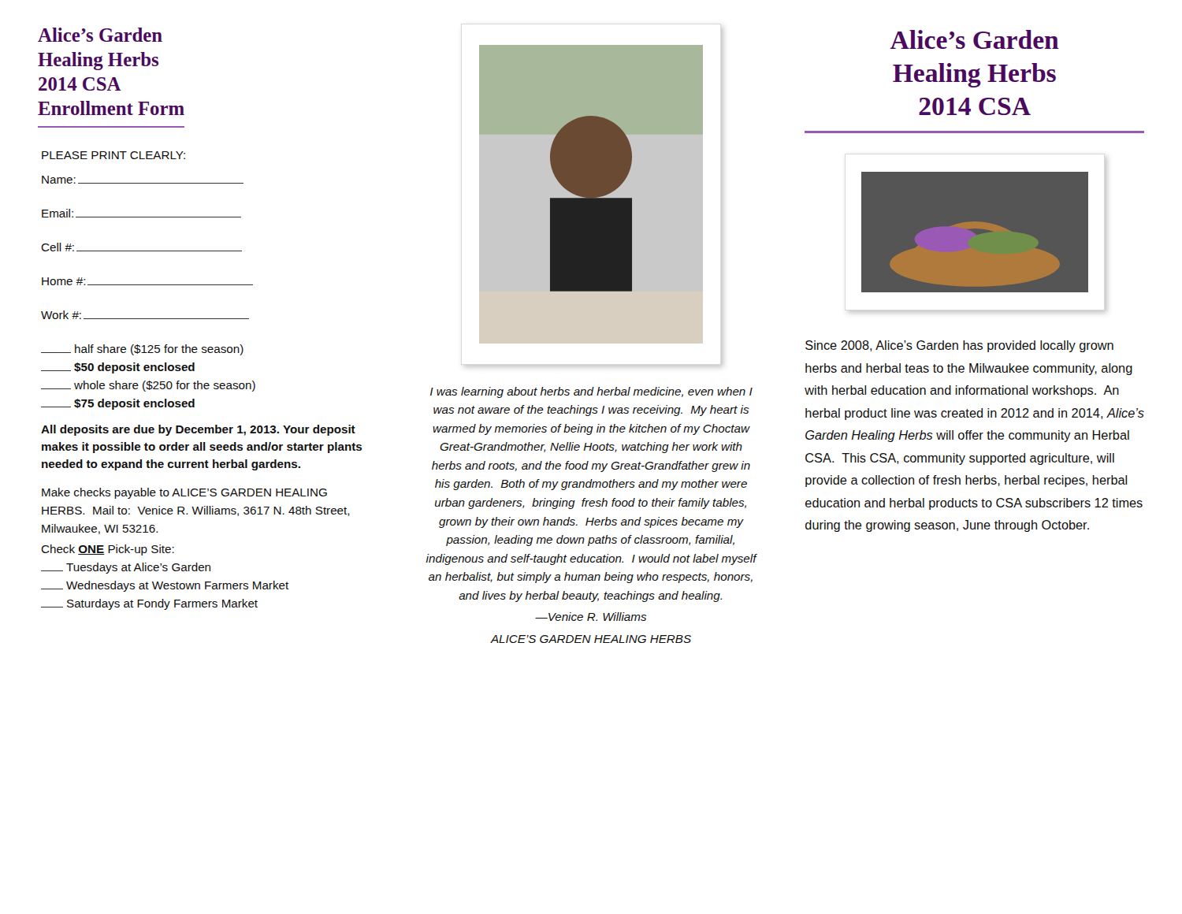Alice’s Garden
Healing Herbs
2014 CSA
Enrollment Form
PLEASE PRINT CLEARLY:
Name:
Email:
Cell #:
Home #:
Work #:
half share ($125 for the season)
$50 deposit enclosed
whole share ($250 for the season)
$75 deposit enclosed
All deposits are due by December 1, 2013. Your deposit makes it possible to order all seeds and/or starter plants needed to expand the current herbal gardens.
Make checks payable to ALICE’S GARDEN HEALING HERBS. Mail to: Venice R. Williams, 3617 N. 48th Street, Milwaukee, WI 53216.
Check ONE Pick-up Site:
Tuesdays at Alice’s Garden
Wednesdays at Westown Farmers Market
Saturdays at Fondy Farmers Market
I was learning about herbs and herbal medicine, even when I was not aware of the teachings I was receiving. My heart is warmed by memories of being in the kitchen of my Choctaw Great-Grandmother, Nellie Hoots, watching her work with herbs and roots, and the food my Great-Grandfather grew in his garden. Both of my grandmothers and my mother were urban gardeners, bringing fresh food to their family tables, grown by their own hands. Herbs and spices became my passion, leading me down paths of classroom, familial, indigenous and self-taught education. I would not label myself an herbalist, but simply a human being who respects, honors, and lives by herbal beauty, teachings and healing. —Venice R. Williams ALICE’S GARDEN HEALING HERBS
Alice’s Garden
Healing Herbs
2014 CSA
Since 2008, Alice’s Garden has provided locally grown herbs and herbal teas to the Milwaukee community, along with herbal education and informational workshops. An herbal product line was created in 2012 and in 2014, Alice’s Garden Healing Herbs will offer the community an Herbal CSA. This CSA, community supported agriculture, will provide a collection of fresh herbs, herbal recipes, herbal education and herbal products to CSA subscribers 12 times during the growing season, June through October.